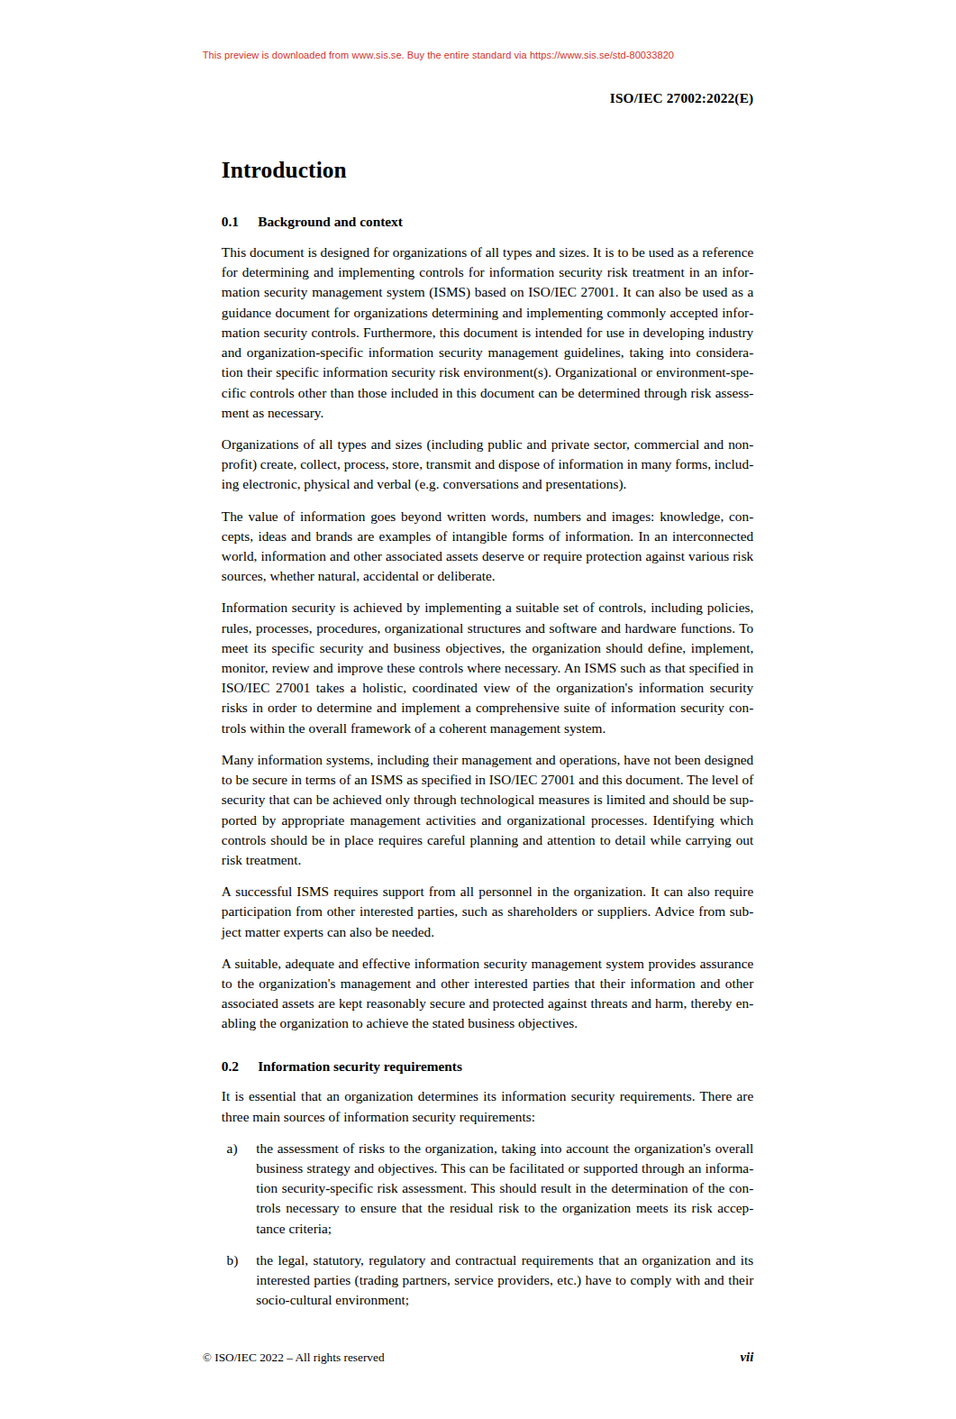This preview is downloaded from www.sis.se. Buy the entire standard via https://www.sis.se/std-80033820
ISO/IEC 27002:2022(E)
Introduction
0.1 Background and context
This document is designed for organizations of all types and sizes. It is to be used as a reference for determining and implementing controls for information security risk treatment in an information security management system (ISMS) based on ISO/IEC 27001. It can also be used as a guidance document for organizations determining and implementing commonly accepted information security controls. Furthermore, this document is intended for use in developing industry and organization-specific information security management guidelines, taking into consideration their specific information security risk environment(s). Organizational or environment-specific controls other than those included in this document can be determined through risk assessment as necessary.
Organizations of all types and sizes (including public and private sector, commercial and non-profit) create, collect, process, store, transmit and dispose of information in many forms, including electronic, physical and verbal (e.g. conversations and presentations).
The value of information goes beyond written words, numbers and images: knowledge, concepts, ideas and brands are examples of intangible forms of information. In an interconnected world, information and other associated assets deserve or require protection against various risk sources, whether natural, accidental or deliberate.
Information security is achieved by implementing a suitable set of controls, including policies, rules, processes, procedures, organizational structures and software and hardware functions. To meet its specific security and business objectives, the organization should define, implement, monitor, review and improve these controls where necessary. An ISMS such as that specified in ISO/IEC 27001 takes a holistic, coordinated view of the organization's information security risks in order to determine and implement a comprehensive suite of information security controls within the overall framework of a coherent management system.
Many information systems, including their management and operations, have not been designed to be secure in terms of an ISMS as specified in ISO/IEC 27001 and this document. The level of security that can be achieved only through technological measures is limited and should be supported by appropriate management activities and organizational processes. Identifying which controls should be in place requires careful planning and attention to detail while carrying out risk treatment.
A successful ISMS requires support from all personnel in the organization. It can also require participation from other interested parties, such as shareholders or suppliers. Advice from subject matter experts can also be needed.
A suitable, adequate and effective information security management system provides assurance to the organization's management and other interested parties that their information and other associated assets are kept reasonably secure and protected against threats and harm, thereby enabling the organization to achieve the stated business objectives.
0.2 Information security requirements
It is essential that an organization determines its information security requirements. There are three main sources of information security requirements:
a) the assessment of risks to the organization, taking into account the organization's overall business strategy and objectives. This can be facilitated or supported through an information security-specific risk assessment. This should result in the determination of the controls necessary to ensure that the residual risk to the organization meets its risk acceptance criteria;
b) the legal, statutory, regulatory and contractual requirements that an organization and its interested parties (trading partners, service providers, etc.) have to comply with and their socio-cultural environment;
© ISO/IEC 2022 – All rights reserved vii